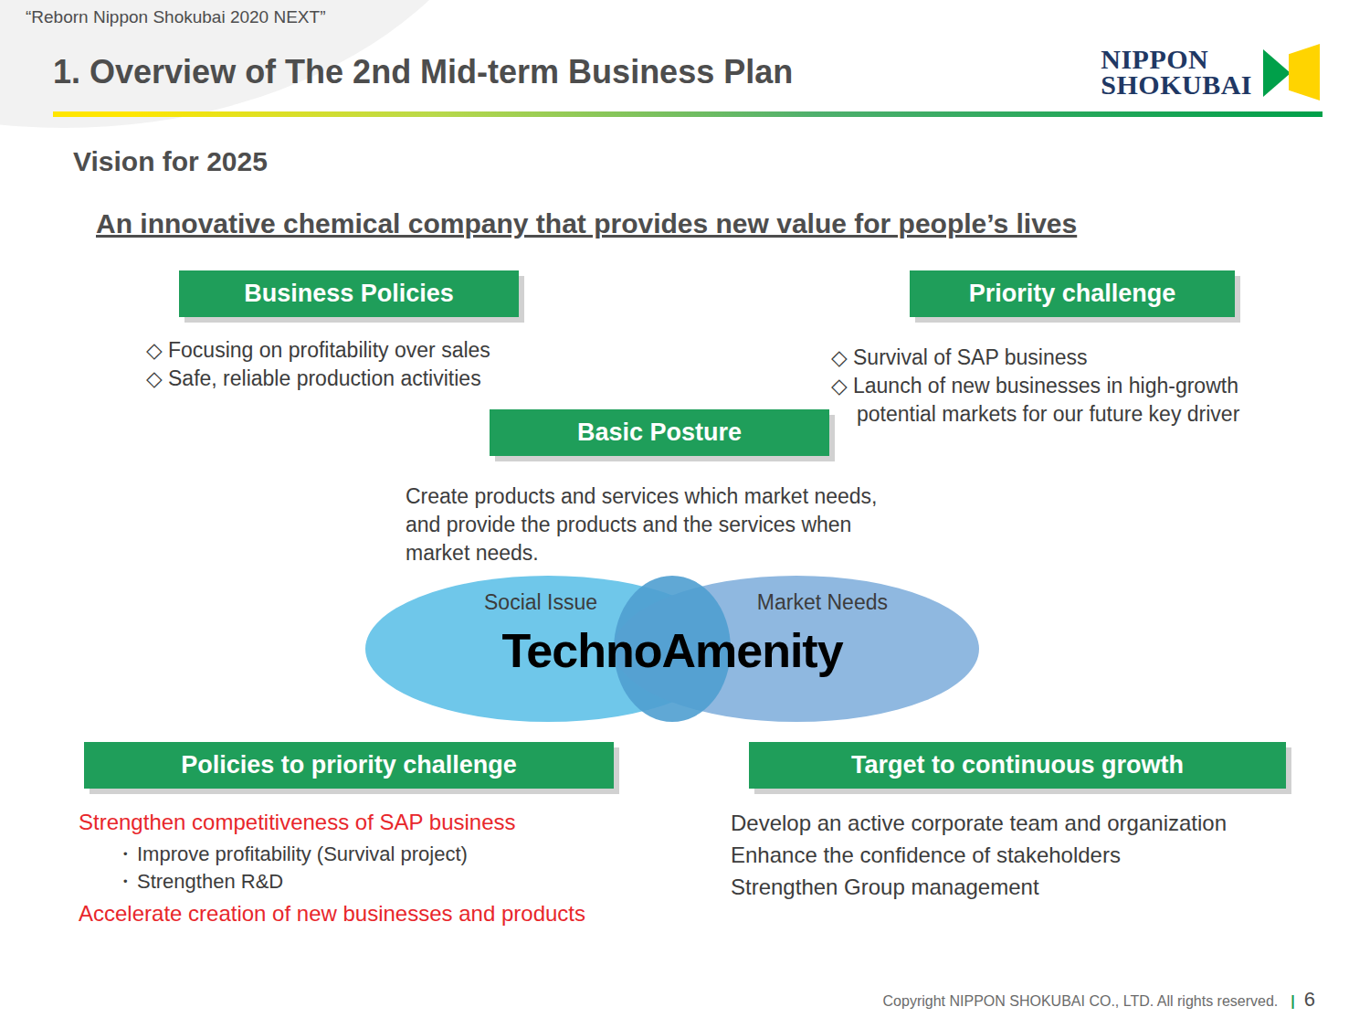“Reborn Nippon Shokubai 2020 NEXT”
NIPPON
SHOKUBAI
1. Overview of The 2nd Mid-term Business Plan
Vision for 2025
An innovative chemical company that provides new value for people’s lives
Business Policies
Priority challenge
Basic Posture
◇Focusing on profitability over sales
◇Safe, reliable production activities
◇Survival of SAP business
◇Launch of new businesses in high-growth
potential markets for our future key driver
Create products and services which market needs,
and provide the products and the services when
market needs.
Social Issue
Market Needs
TechnoAmenity
Policies to priority challenge
Target to continuous growth
Strengthen competitiveness of SAP business
Improve profitability (Survival project)
Strengthen R&D
Accelerate creation of new businesses and products
Develop an active corporate team and organization
Enhance the confidence of stakeholders
Strengthen Group management
Copyright NIPPON SHOKUBAI CO., LTD. All rights reserved.|6